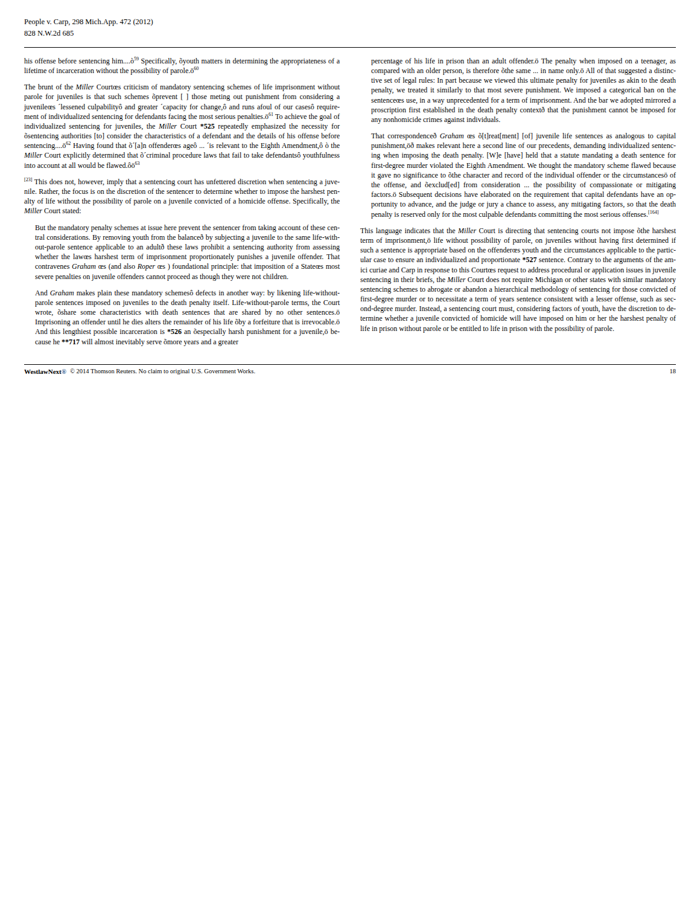People v. Carp, 298 Mich.App. 472 (2012)
828 N.W.2d 685
his offense before sentencing him....ò59 Specifically, õyouth matters in determining the appropriateness of a lifetime of incarceration without the possibility of parole.ö60
The brunt of the Miller Courtœs criticism of mandatory sentencing schemes of life imprisonment without parole for juveniles is that such schemes õprevent [ ] those meting out punishment from considering a juvenileœs ´lessened culpabilityô and greater ´capacity for change,ô and runs afoul of our casesô requirement of individualized sentencing for defendants facing the most serious penalties.ö61 To achieve the goal of individualized sentencing for juveniles, the Miller Court *525 repeatedly emphasized the necessity for õsentencing authorities [to] consider the characteristics of a defendant and the details of his offense before sentencing....ö62 Having found that õ´[a]n offenderœs ageô ... ´is relevant to the Eighth Amendment,ô ò the Miller Court explicitly determined that õ´criminal procedure laws that fail to take defendantsô youthfulness into account at all would be flawed.ôö63
[23] This does not, however, imply that a sentencing court has unfettered discretion when sentencing a juvenile. Rather, the focus is on the discretion of the sentencer to determine whether to impose the harshest penalty of life without the possibility of parole on a juvenile convicted of a homicide offense. Specifically, the Miller Court stated:
But the mandatory penalty schemes at issue here prevent the sentencer from taking account of these central considerations. By removing youth from the balanceð by subjecting a juvenile to the same life-without-parole sentence applicable to an adultð these laws prohibit a sentencing authority from assessing whether the lawœs harshest term of imprisonment proportionately punishes a juvenile offender. That contravenes Graham œs (and also Roper œs ) foundational principle: that imposition of a Stateœs most severe penalties on juvenile offenders cannot proceed as though they were not children.
And Graham makes plain these mandatory schemesô defects in another way: by likening life-without-parole sentences imposed on juveniles to the death penalty itself. Life-without-parole terms, the Court wrote, õshare some characteristics with death sentences that are shared by no other sentences.ö Imprisoning an offender until he dies alters the remainder of his life õby a forfeiture that is irrevocable.ö And this lengthiest possible incarceration is *526 an õespecially harsh punishment for a juvenile,ö because he **717 will almost inevitably serve õmore years and a greater
percentage of his life in prison than an adult offender.ö The penalty when imposed on a teenager, as compared with an older person, is therefore õthe same ... in name only.ö All of that suggested a distinctive set of legal rules: In part because we viewed this ultimate penalty for juveniles as akin to the death penalty, we treated it similarly to that most severe punishment. We imposed a categorical ban on the sentenceœs use, in a way unprecedented for a term of imprisonment. And the bar we adopted mirrored a proscription first established in the death penalty contextð that the punishment cannot be imposed for any nonhomicide crimes against individuals.
That correspondenceð Graham œs õ[t]reat[ment] [of] juvenile life sentences as analogous to capital punishment,öð makes relevant here a second line of our precedents, demanding individualized sentencing when imposing the death penalty. [W]e [have] held that a statute mandating a death sentence for first-degree murder violated the Eighth Amendment. We thought the mandatory scheme flawed because it gave no significance to õthe character and record of the individual offender or the circumstancesö of the offense, and õexclud[ed] from consideration ... the possibility of compassionate or mitigating factors.ö Subsequent decisions have elaborated on the requirement that capital defendants have an opportunity to advance, and the judge or jury a chance to assess, any mitigating factors, so that the death penalty is reserved only for the most culpable defendants committing the most serious offenses.[164]
This language indicates that the Miller Court is directing that sentencing courts not impose õthe harshest term of imprisonment,ö life without possibility of parole, on juveniles without having first determined if such a sentence is appropriate based on the offenderœs youth and the circumstances applicable to the particular case to ensure an individualized and proportionate *527 sentence. Contrary to the arguments of the amici curiae and Carp in response to this Courtœs request to address procedural or application issues in juvenile sentencing in their briefs, the Miller Court does not require Michigan or other states with similar mandatory sentencing schemes to abrogate or abandon a hierarchical methodology of sentencing for those convicted of first-degree murder or to necessitate a term of years sentence consistent with a lesser offense, such as second-degree murder. Instead, a sentencing court must, considering factors of youth, have the discretion to determine whether a juvenile convicted of homicide will have imposed on him or her the harshest penalty of life in prison without parole or be entitled to life in prison with the possibility of parole.
WestlawNext® © 2014 Thomson Reuters. No claim to original U.S. Government Works. 18